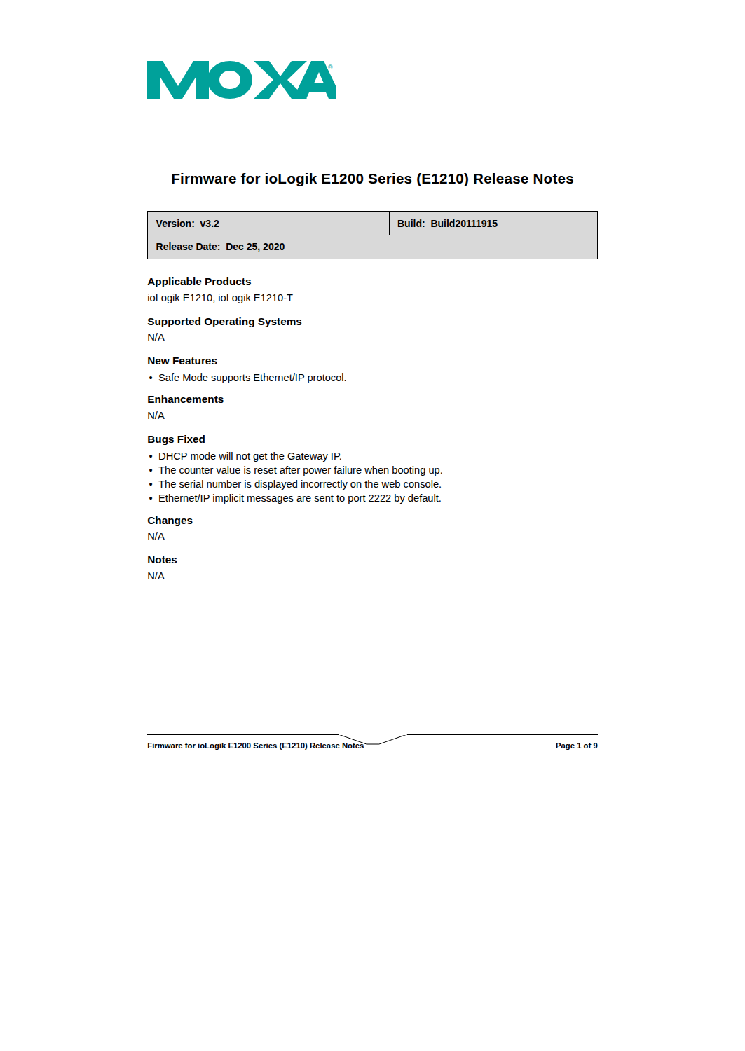®
Firmware for ioLogik E1200 Series (E1210) Release Notes
| Version: v3.2 | Build: Build20111915 |
| Release Date: Dec 25, 2020 |
Applicable Products
ioLogik E1210, ioLogik E1210-T
Supported Operating Systems
N/A
New Features
Safe Mode supports Ethernet/IP protocol.
Enhancements
N/A
Bugs Fixed
DHCP mode will not get the Gateway IP.
The counter value is reset after power failure when booting up.
The serial number is displayed incorrectly on the web console.
Ethernet/IP implicit messages are sent to port 2222 by default.
Changes
N/A
Notes
N/A
Firmware for ioLogik E1200 Series (E1210) Release Notes Page 1 of 9